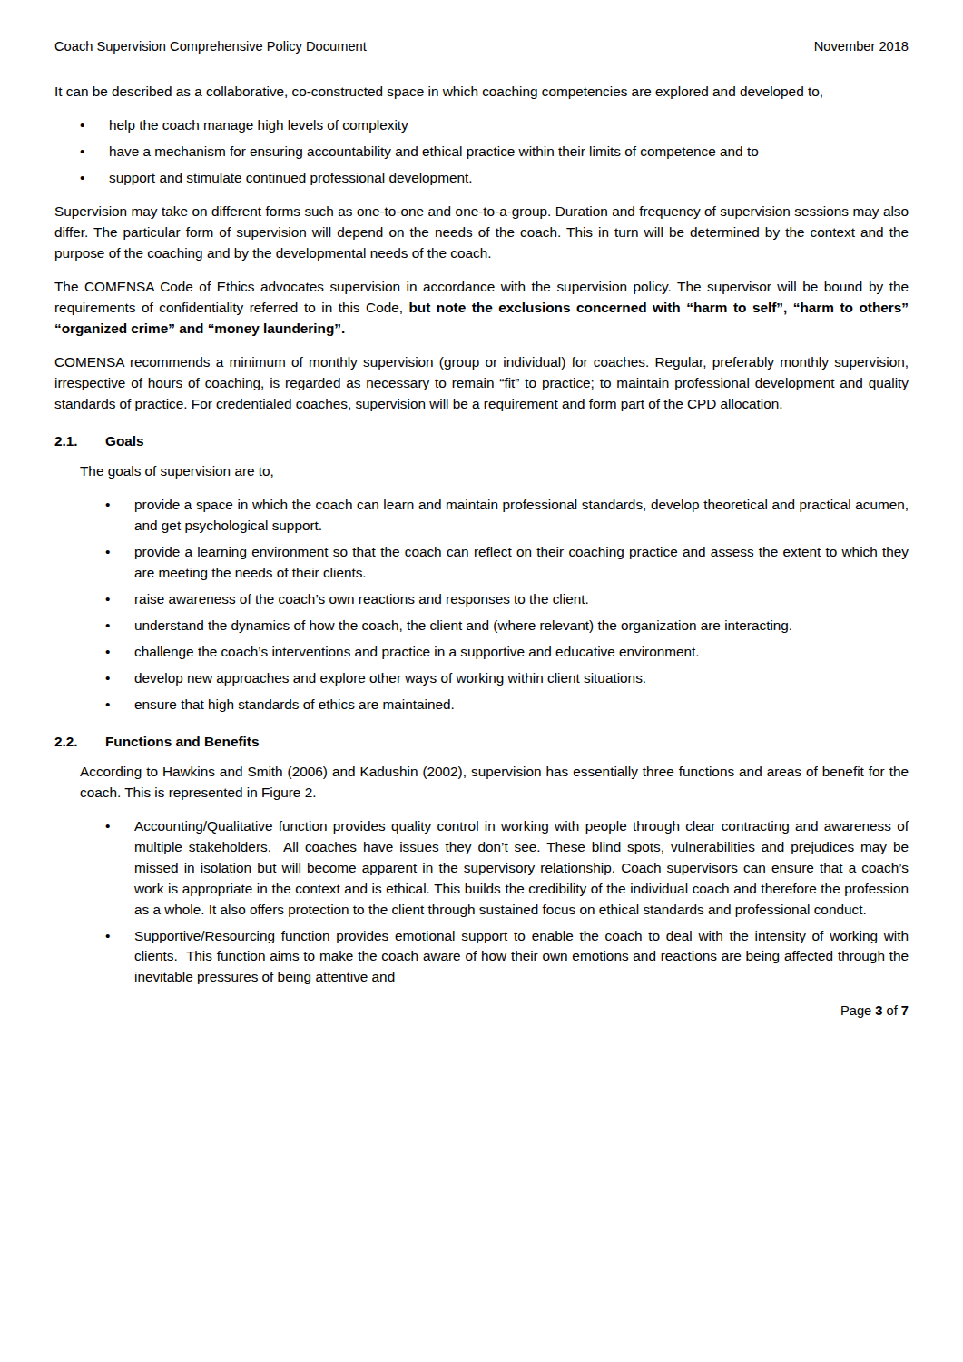Coach Supervision Comprehensive Policy Document
November 2018
It can be described as a collaborative, co-constructed space in which coaching competencies are explored and developed to,
help the coach manage high levels of complexity
have a mechanism for ensuring accountability and ethical practice within their limits of competence and to
support and stimulate continued professional development.
Supervision may take on different forms such as one-to-one and one-to-a-group. Duration and frequency of supervision sessions may also differ. The particular form of supervision will depend on the needs of the coach. This in turn will be determined by the context and the purpose of the coaching and by the developmental needs of the coach.
The COMENSA Code of Ethics advocates supervision in accordance with the supervision policy. The supervisor will be bound by the requirements of confidentiality referred to in this Code, but note the exclusions concerned with “harm to self”, “harm to others” “organized crime” and “money laundering”.
COMENSA recommends a minimum of monthly supervision (group or individual) for coaches. Regular, preferably monthly supervision, irrespective of hours of coaching, is regarded as necessary to remain “fit” to practice; to maintain professional development and quality standards of practice. For credentialed coaches, supervision will be a requirement and form part of the CPD allocation.
2.1.
Goals
The goals of supervision are to,
provide a space in which the coach can learn and maintain professional standards, develop theoretical and practical acumen, and get psychological support.
provide a learning environment so that the coach can reflect on their coaching practice and assess the extent to which they are meeting the needs of their clients.
raise awareness of the coach’s own reactions and responses to the client.
understand the dynamics of how the coach, the client and (where relevant) the organization are interacting.
challenge the coach’s interventions and practice in a supportive and educative environment.
develop new approaches and explore other ways of working within client situations.
ensure that high standards of ethics are maintained.
2.2.
Functions and Benefits
According to Hawkins and Smith (2006) and Kadushin (2002), supervision has essentially three functions and areas of benefit for the coach. This is represented in Figure 2.
Accounting/Qualitative function provides quality control in working with people through clear contracting and awareness of multiple stakeholders. All coaches have issues they don’t see. These blind spots, vulnerabilities and prejudices may be missed in isolation but will become apparent in the supervisory relationship. Coach supervisors can ensure that a coach’s work is appropriate in the context and is ethical. This builds the credibility of the individual coach and therefore the profession as a whole. It also offers protection to the client through sustained focus on ethical standards and professional conduct.
Supportive/Resourcing function provides emotional support to enable the coach to deal with the intensity of working with clients. This function aims to make the coach aware of how their own emotions and reactions are being affected through the inevitable pressures of being attentive and
Page 3 of 7